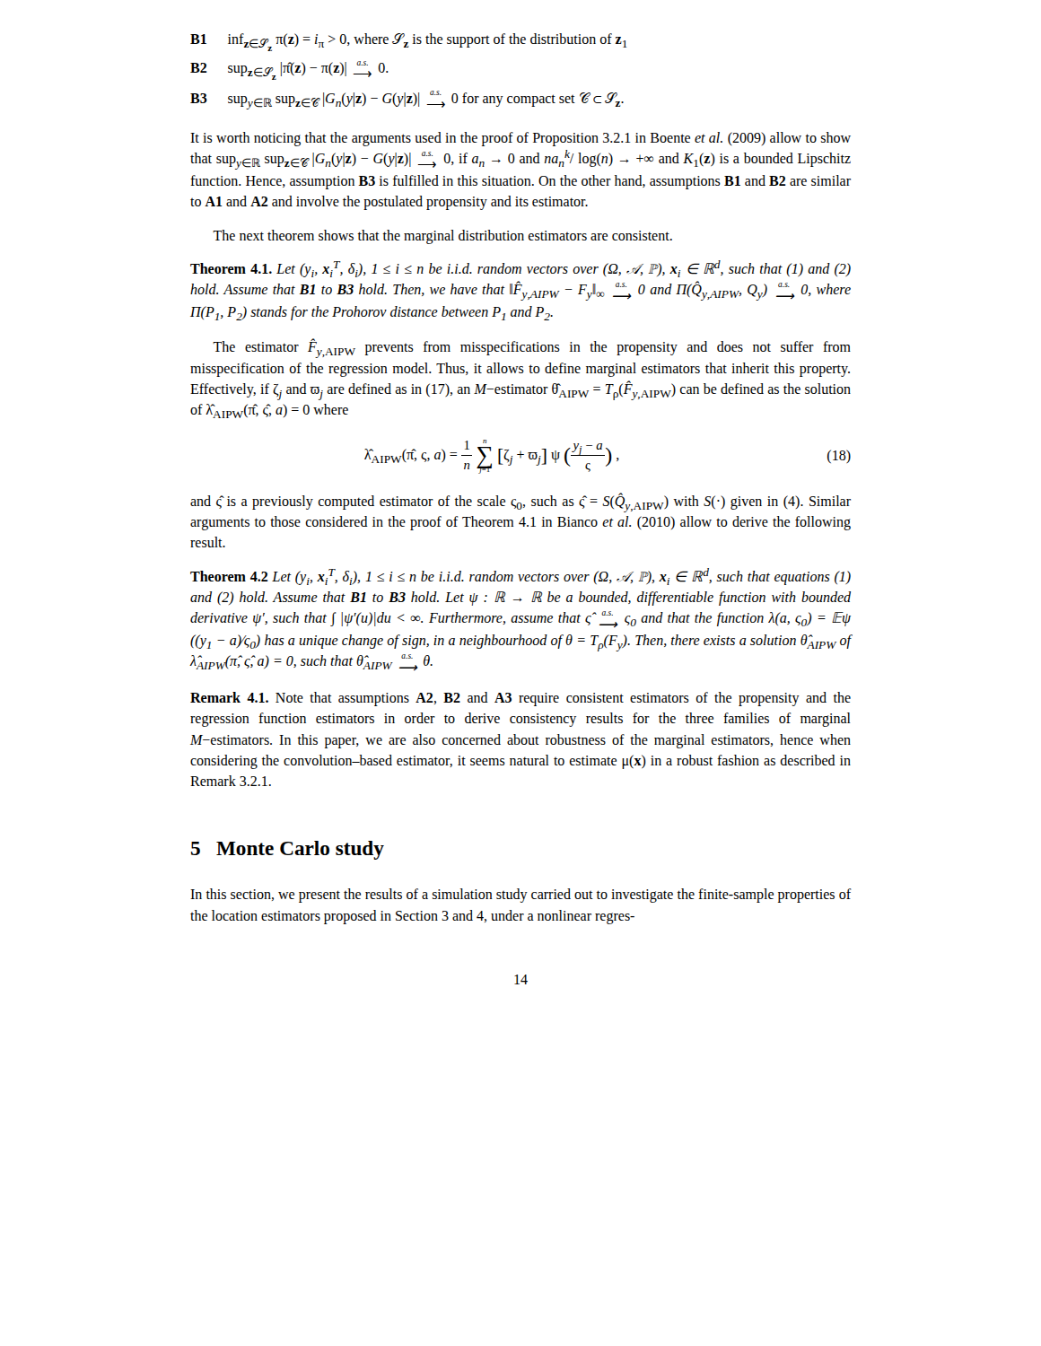B1 infz∈𝒮z π(z) = iπ > 0, where 𝒮z is the support of the distribution of z1
B2 supz∈𝒮z |π̂(z) − π(z)| a.s.⟶ 0.
B3 supy∈ℝ supz∈𝒞 |Gn(y|z) − G(y|z)| a.s.⟶ 0 for any compact set 𝒞 ⊂ 𝒮z.
It is worth noticing that the arguments used in the proof of Proposition 3.2.1 in Boente et al. (2009) allow to show that supy∈ℝ supz∈𝒞 |Gn(y|z) − G(y|z)| a.s.⟶ 0, if an → 0 and nank/ log(n) → +∞ and K1(z) is a bounded Lipschitz function. Hence, assumption B3 is fulfilled in this situation. On the other hand, assumptions B1 and B2 are similar to A1 and A2 and involve the postulated propensity and its estimator.
The next theorem shows that the marginal distribution estimators are consistent.
Theorem 4.1. Let (yi, xiT, δi), 1 ≤ i ≤ n be i.i.d. random vectors over (Ω, 𝒜, ℙ), xi ∈ ℝd, such that (1) and (2) hold. Assume that B1 to B3 hold. Then, we have that ‖F̂y,AIPW − Fy‖∞ a.s.⟶ 0 and Π(Q̂y,AIPW, Qy) a.s.⟶ 0, where Π(P1, P2) stands for the Prohorov distance between P1 and P2.
The estimator F̂y,AIPW prevents from misspecifications in the propensity and does not suffer from misspecification of the regression model. Thus, it allows to define marginal estimators that inherit this property. Effectively, if ζj and ϖj are defined as in (17), an M−estimator θ̂AIPW = Tρ(F̂y,AIPW) can be defined as the solution of λ̂AIPW(π̂, ς̂, a) = 0 where
λ̂AIPW(π̂, ς, a) = 1 n n∑j=1 [ζj + ϖj] ψ (yj − a ς) , (18)
and ς̂ is a previously computed estimator of the scale ς0, such as ς̂ = S(Q̂y,AIPW) with S(·) given in (4). Similar arguments to those considered in the proof of Theorem 4.1 in Bianco et al. (2010) allow to derive the following result.
Theorem 4.2 Let (yi, xiT, δi), 1 ≤ i ≤ n be i.i.d. random vectors over (Ω, 𝒜, ℙ), xi ∈ ℝd, such that equations (1) and (2) hold. Assume that B1 to B3 hold. Let ψ : ℝ → ℝ be a bounded, differentiable function with bounded derivative ψ′, such that ∫ |ψ′(u)|du < ∞. Furthermore, assume that ς̂ a.s.⟶ ς0 and that the function λ(a, ς0) = 𝔼ψ ((y1 − a)⁄ς0) has a unique change of sign, in a neighbourhood of θ = Tρ(Fy). Then, there exists a solution θ̂AIPW of λ̂AIPW(π̂, ς̂, a) = 0, such that θ̂AIPW a.s.⟶ θ.
Remark 4.1. Note that assumptions A2, B2 and A3 require consistent estimators of the propensity and the regression function estimators in order to derive consistency results for the three families of marginal M−estimators. In this paper, we are also concerned about robustness of the marginal estimators, hence when considering the convolution–based estimator, it seems natural to estimate μ(x) in a robust fashion as described in Remark 3.2.1.
5 Monte Carlo study
In this section, we present the results of a simulation study carried out to investigate the finite-sample properties of the location estimators proposed in Section 3 and 4, under a nonlinear regres-
14